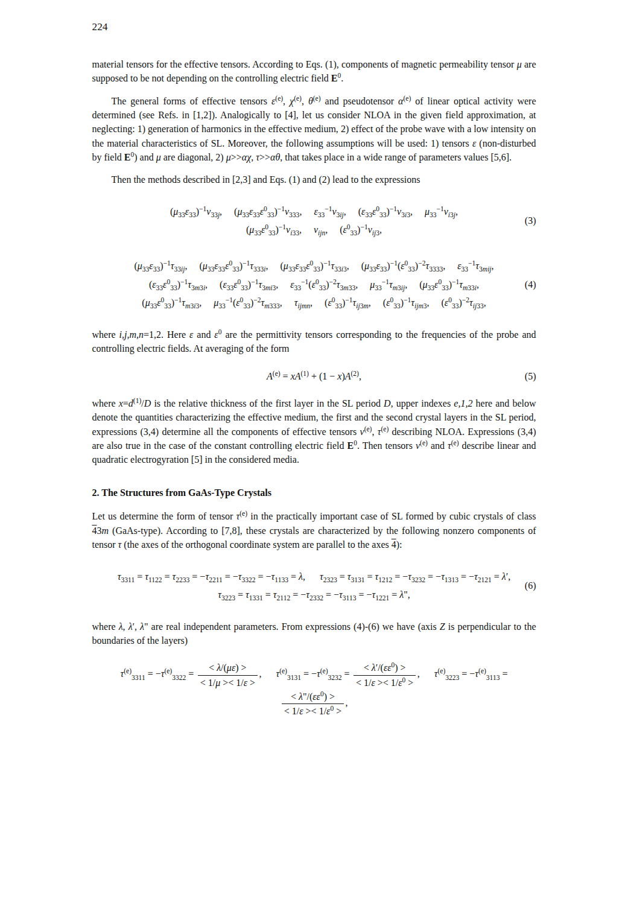224
material tensors for the effective tensors. According to Eqs. (1), components of magnetic permeability tensor μ are supposed to be not depending on the controlling electric field E0.
The general forms of effective tensors ε(e), χ(e), θ(e) and pseudotensor α(e) of linear optical activity were determined (see Refs. in [1,2]). Analogically to [4], let us consider NLOA in the given field approximation, at neglecting: 1) generation of harmonics in the effective medium, 2) effect of the probe wave with a low intensity on the material characteristics of SL. Moreover, the following assumptions will be used: 1) tensors ε (non-disturbed by field E0) and μ are diagonal, 2) μ>>αχ, τ>>αθ, that takes place in a wide range of parameters values [5,6].
Then the methods described in [2,3] and Eqs. (1) and (2) lead to the expressions
(μ33ε33)−1v33j, (μ33ε33ε033)−1v333, ε33−1v3ij, (ε33ε033)−1v3i3, μ33−1vi3j,
(μ33ε033)−1vi33, vijn, (ε033)−1vij3,
(3)
(μ33ε33)−1τ33ij, (μ33ε33ε033)−1τ333i, (μ33ε33ε033)−1τ33i3, (μ33ε33)−1(ε033)−2τ3333, ε33−1τ3mij,
(ε33ε033)−1τ3m3i, (ε33ε033)−1τ3mi3, ε33−1(ε033)−2τ3m33, μ33−1τm3ij, (μ33ε033)−1τm33i,
(μ33ε033)−1τm3i3, μ33−1(ε033)−2τm333, τijmn, (ε033)−1τij3m, (ε033)−1τijm3, (ε033)−2τij33,
(4)
where i,j,m,n=1,2. Here ε and ε0 are the permittivity tensors corresponding to the frequencies of the probe and controlling electric fields. At averaging of the form
A(e) = xA(1) + (1 − x)A(2),
(5)
where x=d(1)/D is the relative thickness of the first layer in the SL period D, upper indexes e,1,2 here and below denote the quantities characterizing the effective medium, the first and the second crystal layers in the SL period, expressions (3,4) determine all the components of effective tensors v(e), τ(e) describing NLOA. Expressions (3,4) are also true in the case of the constant controlling electric field E0. Then tensors v(e) and τ(e) describe linear and quadratic electrogyration [5] in the considered media.
2. The Structures from GaAs-Type Crystals
Let us determine the form of tensor τ(e) in the practically important case of SL formed by cubic crystals of class 43m (GaAs-type). According to [7,8], these crystals are characterized by the following nonzero components of tensor τ (the axes of the orthogonal coordinate system are parallel to the axes 4):
τ3311 = τ1122 = τ2233 = −τ2211 = −τ3322 = −τ1133 = λ, τ2323 = τ3131 = τ1212 = −τ3232 = −τ1313 = −τ2121 = λ′,
τ3223 = τ1331 = τ2112 = −τ2332 = −τ3113 = −τ1221 = λ",
(6)
where λ, λ′, λ" are real independent parameters. From expressions (4)-(6) we have (axis Z is perpendicular to the boundaries of the layers)
τ(e)3311 = −τ(e)3322 = < λ/(με) >< 1/μ >< 1/ε >, τ(e)3131 = −τ(e)3232 = < λ′/(εε0) >< 1/ε >< 1/ε0 >, τ(e)3223 = −τ(e)3113 = < λ"/(εε0) >< 1/ε >< 1/ε0 >,